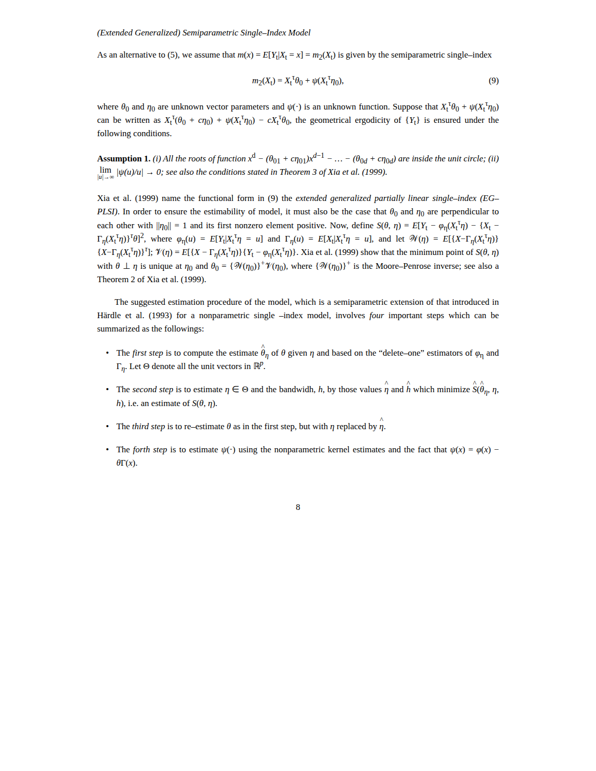(Extended Generalized) Semiparametric Single–Index Model
As an alternative to (5), we assume that m(x) = E[Yt|Xt = x] = m2(Xt) is given by the semiparametric single–index
m2(Xt) = Xtτθ0 + ψ(Xtτη0), (9)
where θ0 and η0 are unknown vector parameters and ψ(·) is an unknown function. Suppose that Xtτθ0 + ψ(Xtτη0) can be written as Xtτ(θ0 + cη0) + ψ(Xtτη0) − cXtτθ0, the geometrical ergodicity of {Yt} is ensured under the following conditions.
Assumption 1. (i) All the roots of function xd − (θ01 + cη01)xd−1 − … − (θ0d + cη0d) are inside the unit circle; (ii) lim|u|→∞ |ψ(u)/u| → 0; see also the conditions stated in Theorem 3 of Xia et al. (1999).
Xia et al. (1999) name the functional form in (9) the extended generalized partially linear single–index (EG–PLSI). In order to ensure the estimability of model, it must also be the case that θ0 and η0 are perpendicular to each other with ||η0|| = 1 and its first nonzero element positive. Now, define S(θ, η) = E[Yt − φη(Xtτη) − {Xt − Γη(Xtτη)}τθ]2, where φη(u) = E[Yt|Xtτη = u] and Γη(u) = E[Xt|Xtτη = u], and let 𝒲(η) = E[{X−Γη(Xtτη)}{X−Γη(Xtτη)}τ]; 𝒱(η) = E[{X − Γη(Xtτη)}{Yt − φη(Xtτη)}. Xia et al. (1999) show that the minimum point of S(θ, η) with θ ⊥ η is unique at η0 and θ0 = {𝒲(η0)}+𝒱(η0), where {𝒲(η0)}+ is the Moore–Penrose inverse; see also a Theorem 2 of Xia et al. (1999).
The suggested estimation procedure of the model, which is a semiparametric extension of that introduced in Härdle et al. (1993) for a nonparametric single –index model, involves four important steps which can be summarized as the followings:
The first step is to compute the estimate θη of θ given η and based on the “delete–one” estimators of φη and Γη. Let Θ denote all the unit vectors in ℝp.
The second step is to estimate η ∈ Θ and the bandwidh, h, by those values η and h which minimize S(θη, η, h), i.e. an estimate of S(θ, η).
The third step is to re–estimate θ as in the first step, but with η replaced by η.
The forth step is to estimate ψ(·) using the nonparametric kernel estimates and the fact that ψ(x) = φ(x) − θΓ(x).
8